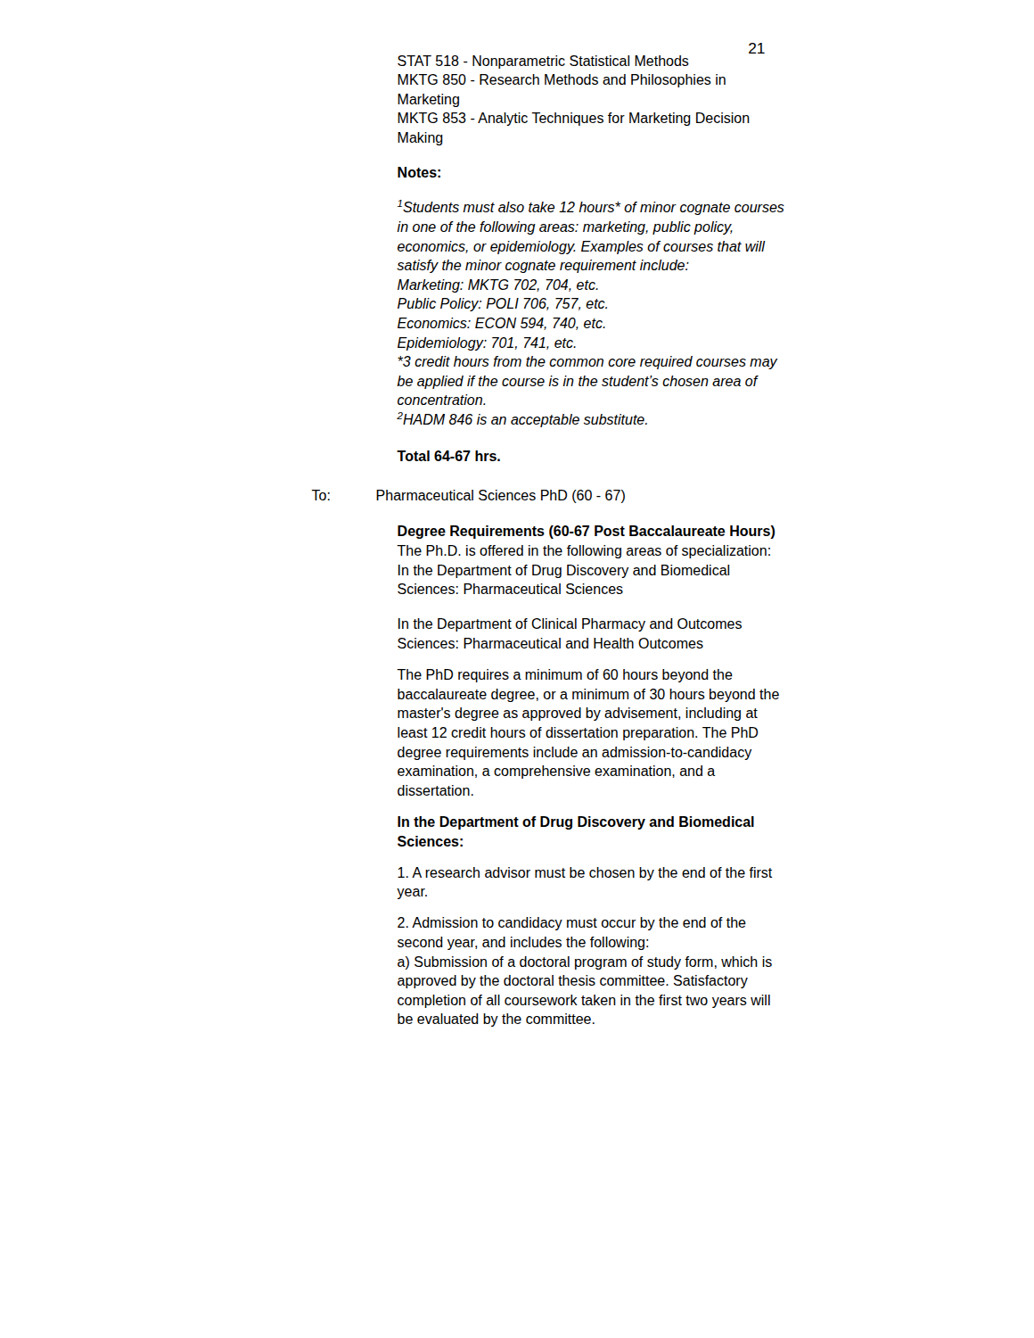21
STAT 518 - Nonparametric Statistical Methods
MKTG 850 - Research Methods and Philosophies in Marketing
MKTG 853 - Analytic Techniques for Marketing Decision Making
Notes:
1Students must also take 12 hours* of minor cognate courses in one of the following areas: marketing, public policy, economics, or epidemiology. Examples of courses that will satisfy the minor cognate requirement include:
Marketing: MKTG 702, 704, etc.
Public Policy: POLI 706, 757, etc.
Economics: ECON 594, 740, etc.
Epidemiology: 701, 741, etc.
*3 credit hours from the common core required courses may be applied if the course is in the student’s chosen area of concentration.
2HADM 846 is an acceptable substitute.
Total 64-67 hrs.
To: Pharmaceutical Sciences PhD (60 - 67)
Degree Requirements (60-67 Post Baccalaureate Hours)
The Ph.D. is offered in the following areas of specialization: In the Department of Drug Discovery and Biomedical Sciences: Pharmaceutical Sciences
In the Department of Clinical Pharmacy and Outcomes Sciences: Pharmaceutical and Health Outcomes
The PhD requires a minimum of 60 hours beyond the baccalaureate degree, or a minimum of 30 hours beyond the master's degree as approved by advisement, including at least 12 credit hours of dissertation preparation. The PhD degree requirements include an admission-to-candidacy examination, a comprehensive examination, and a dissertation.
In the Department of Drug Discovery and Biomedical Sciences:
1. A research advisor must be chosen by the end of the first year.
2. Admission to candidacy must occur by the end of the second year, and includes the following:
a) Submission of a doctoral program of study form, which is approved by the doctoral thesis committee. Satisfactory completion of all coursework taken in the first two years will be evaluated by the committee.